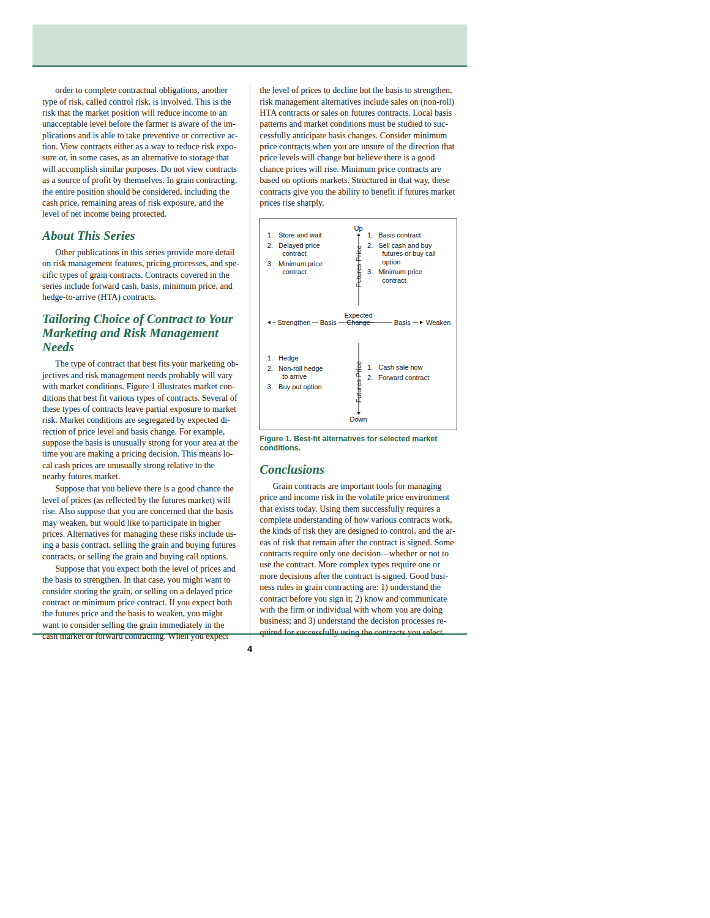order to complete contractual obligations, another type of risk, called control risk, is involved. This is the risk that the market position will reduce income to an unacceptable level before the farmer is aware of the implications and is able to take preventive or corrective action. View contracts either as a way to reduce risk exposure or, in some cases, as an alternative to storage that will accomplish similar purposes. Do not view contracts as a source of profit by themselves. In grain contracting, the entire position should be considered, including the cash price, remaining areas of risk exposure, and the level of net income being protected.
About This Series
Other publications in this series provide more detail on risk management features, pricing processes, and specific types of grain contracts. Contracts covered in the series include forward cash, basis, minimum price, and hedge-to-arrive (HTA) contracts.
Tailoring Choice of Contract to Your Marketing and Risk Management Needs
The type of contract that best fits your marketing objectives and risk management needs probably will vary with market conditions. Figure 1 illustrates market conditions that best fit various types of contracts. Several of these types of contracts leave partial exposure to market risk. Market conditions are segregated by expected direction of price level and basis change. For example, suppose the basis is unusually strong for your area at the time you are making a pricing decision. This means local cash prices are unusually strong relative to the nearby futures market.
Suppose that you believe there is a good chance the level of prices (as reflected by the futures market) will rise. Also suppose that you are concerned that the basis may weaken, but would like to participate in higher prices. Alternatives for managing these risks include using a basis contract, selling the grain and buying futures contracts, or selling the grain and buying call options.
Suppose that you expect both the level of prices and the basis to strengthen. In that case, you might want to consider storing the grain, or selling on a delayed price contract or minimum price contract. If you expect both the futures price and the basis to weaken, you might want to consider selling the grain immediately in the cash market or forward contracting. When you expect the level of prices to decline but the basis to strengthen, risk management alternatives include sales on (non-roll) HTA contracts or sales on futures contracts. Local basis patterns and market conditions must be studied to successfully anticipate basis changes. Consider minimum price contracts when you are unsure of the direction that price levels will change but believe there is a good chance prices will rise. Minimum price contracts are based on options markets. Structured in that way, these contracts give you the ability to benefit if futures market prices rise sharply.
Up
Futures Price
1. Store and wait
2. Delayed price contract
3. Minimum price contract
1. Basis contract
2. Sell cash and buy futures or buy call option
3. Minimum price contract
Strengthen Basis
Expected
Change
Basis Weaken
1. Hedge
2. Non-roll hedge to arrive
3. Buy put option
1. Cash sale now
2. Forward contract
Futures Price
Down
Figure 1. Best-fit alternatives for selected market conditions.
Conclusions
Grain contracts are important tools for managing price and income risk in the volatile price environment that exists today. Using them successfully requires a complete understanding of how various contracts work, the kinds of risk they are designed to control, and the areas of risk that remain after the contract is signed. Some contracts require only one decision—whether or not to use the contract. More complex types require one or more decisions after the contract is signed. Good business rules in grain contracting are: 1) understand the contract before you sign it; 2) know and communicate with the firm or individual with whom you are doing business; and 3) understand the decision processes required for successfully using the contracts you select.
4